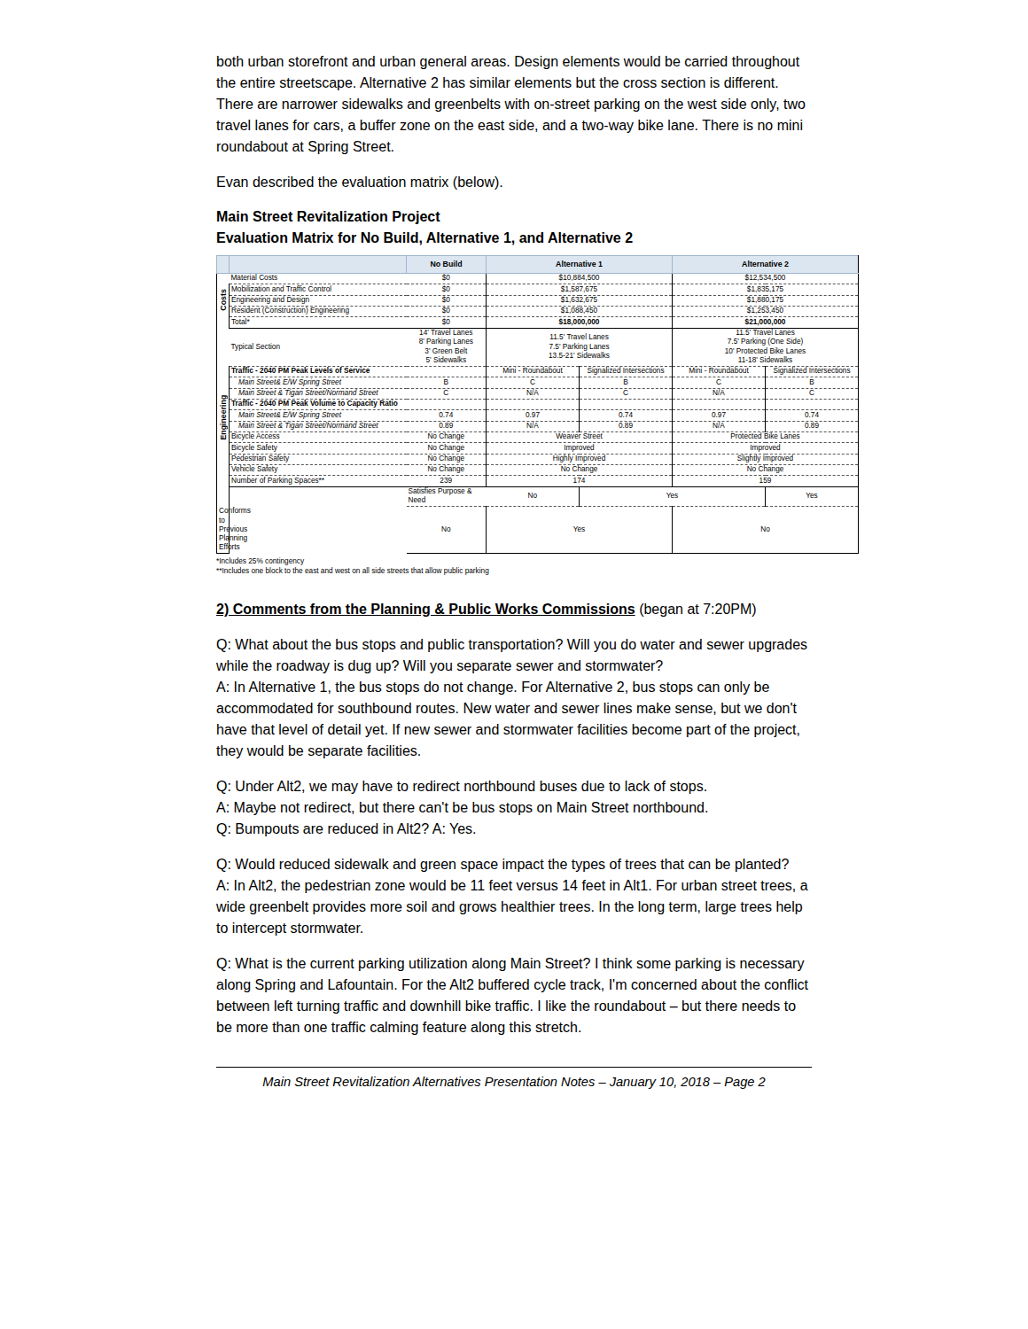both urban storefront and urban general areas. Design elements would be carried throughout the entire streetscape. Alternative 2 has similar elements but the cross section is different. There are narrower sidewalks and greenbelts with on-street parking on the west side only, two travel lanes for cars, a buffer zone on the east side, and a two-way bike lane. There is no mini roundabout at Spring Street.
Evan described the evaluation matrix (below).
Main Street Revitalization Project
Evaluation Matrix for No Build, Alternative 1, and Alternative 2
| | | No Build | Alternative 1 | Alternative 2 |
| Costs | Material Costs | $0 | $10,884,500 | $12,534,500 |
| Mobilization and Traffic Control | $0 | $1,587,675 | $1,835,175 |
| Engineering and Design | $0 | $1,632,675 | $1,880,175 |
| Resident (Construction) Engineering | $0 | $1,088,450 | $1,253,450 |
| Total* | $0 | $18,000,000 | $21,000,000 |
| Engineering | Typical Section | 14' Travel Lanes 8' Parking Lanes 3' Green Belt 5' Sidewalks | 11.5' Travel Lanes 7.5' Parking Lanes 13.5-21' Sidewalks | 11.5' Travel Lanes 7.5' Parking (One Side) 10' Protected Bike Lanes 11-18' Sidewalks |
| Traffic - 2040 PM Peak Levels of Service | | Mini - Roundabout | Signalized Intersections | Mini - Roundabout | Signalized Intersections |
| Main Street& E/W Spring Street | B | C | B | C | B |
| Main Street & Tigan Street/Normand Street | C | N/A | C | N/A | C |
| Traffic - 2040 PM Peak Volume to Capacity Ratio | | | | | |
| Main Street& E/W Spring Street | 0.74 | 0.97 | 0.74 | 0.97 | 0.74 |
| Main Street & Tigan Street/Normand Street | 0.89 | N/A | 0.89 | N/A | 0.89 |
| Bicycle Access | No Change | Weaver Street | Protected Bike Lanes |
| Bicycle Safety | No Change | Improved | Improved |
| Pedestrian Safety | No Change | Highly Improved | Slightly Improved |
| Vehicle Safety | No Change | No Change | No Change |
| Number of Parking Spaces** | 239 | 174 | 159 |
| | Satisfies Purpose & Need | No | Yes | Yes |
| Conforms to Previous Planning Efforts | No | Yes | No |
*Includes 25% contingency
**Includes one block to the east and west on all side streets that allow public parking
2) Comments from the Planning & Public Works Commissions (began at 7:20PM)
Q: What about the bus stops and public transportation? Will you do water and sewer upgrades while the roadway is dug up? Will you separate sewer and stormwater?
A: In Alternative 1, the bus stops do not change. For Alternative 2, bus stops can only be accommodated for southbound routes. New water and sewer lines make sense, but we don't have that level of detail yet. If new sewer and stormwater facilities become part of the project, they would be separate facilities.
Q: Under Alt2, we may have to redirect northbound buses due to lack of stops.
A: Maybe not redirect, but there can't be bus stops on Main Street northbound.
Q: Bumpouts are reduced in Alt2? A: Yes.
Q: Would reduced sidewalk and green space impact the types of trees that can be planted?
A: In Alt2, the pedestrian zone would be 11 feet versus 14 feet in Alt1. For urban street trees, a wide greenbelt provides more soil and grows healthier trees. In the long term, large trees help to intercept stormwater.
Q: What is the current parking utilization along Main Street? I think some parking is necessary along Spring and Lafountain. For the Alt2 buffered cycle track, I'm concerned about the conflict between left turning traffic and downhill bike traffic. I like the roundabout – but there needs to be more than one traffic calming feature along this stretch.
Main Street Revitalization Alternatives Presentation Notes – January 10, 2018 – Page 2